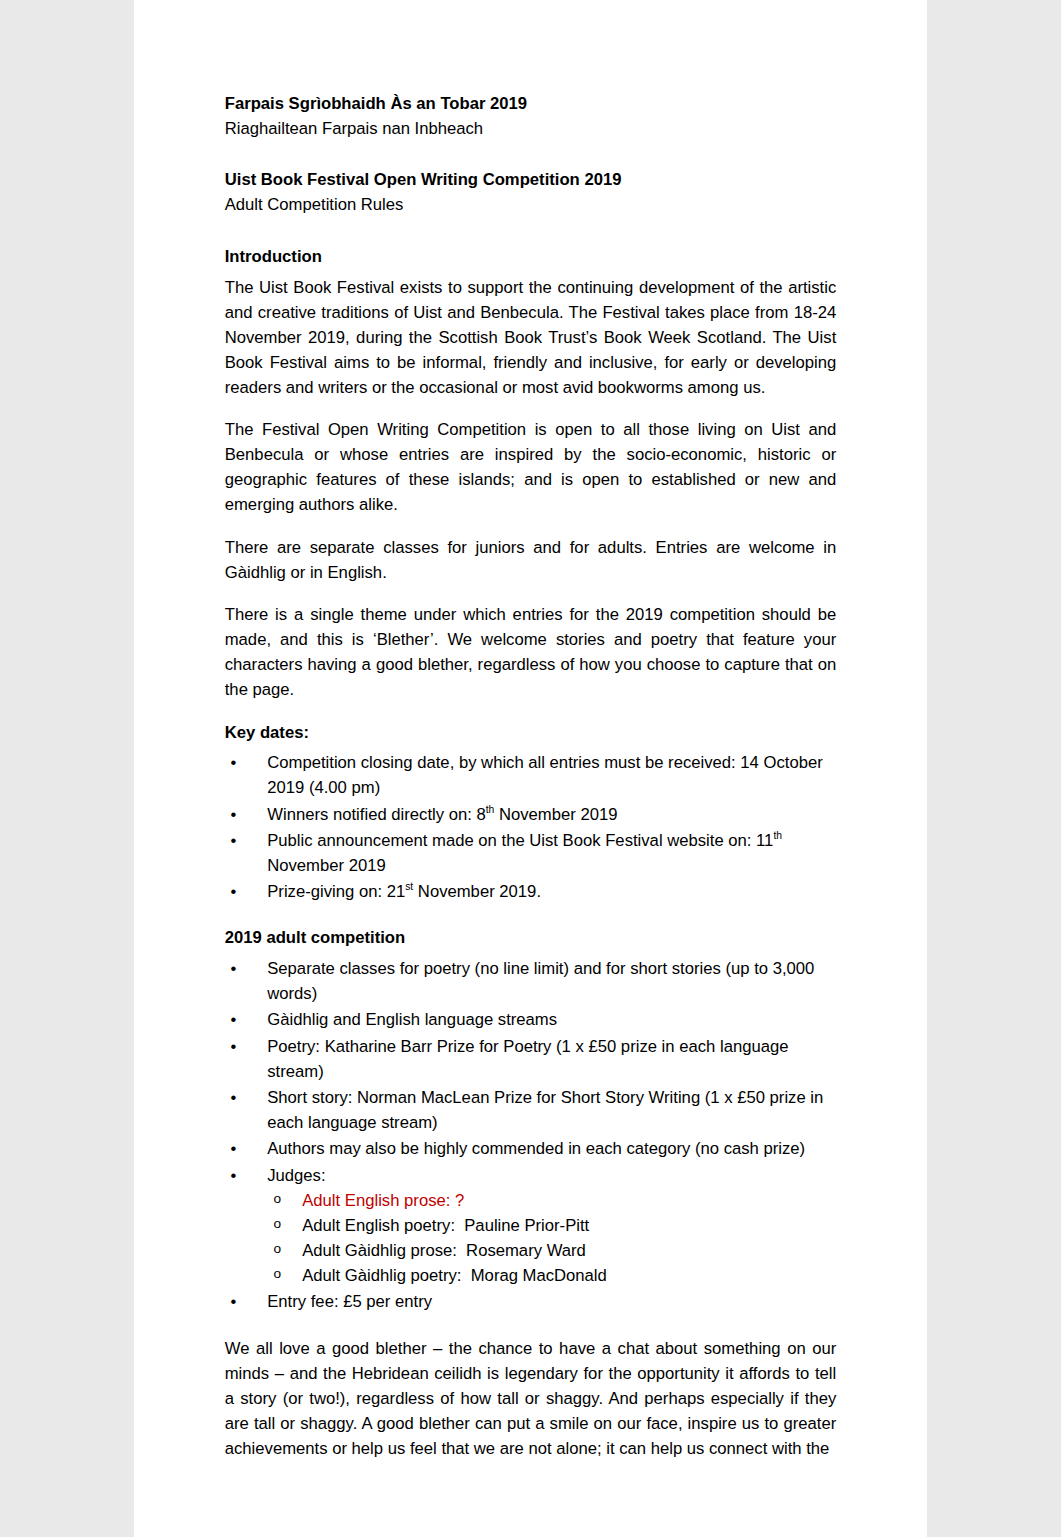Farpais Sgrìobhaidh Às an Tobar 2019
Riaghailtean Farpais nan Inbheach
Uist Book Festival Open Writing Competition 2019
Adult Competition Rules
Introduction
The Uist Book Festival exists to support the continuing development of the artistic and creative traditions of Uist and Benbecula. The Festival takes place from 18-24 November 2019, during the Scottish Book Trust’s Book Week Scotland. The Uist Book Festival aims to be informal, friendly and inclusive, for early or developing readers and writers or the occasional or most avid bookworms among us.
The Festival Open Writing Competition is open to all those living on Uist and Benbecula or whose entries are inspired by the socio-economic, historic or geographic features of these islands; and is open to established or new and emerging authors alike.
There are separate classes for juniors and for adults. Entries are welcome in Gàidhlig or in English.
There is a single theme under which entries for the 2019 competition should be made, and this is ‘Blether’. We welcome stories and poetry that feature your characters having a good blether, regardless of how you choose to capture that on the page.
Key dates:
Competition closing date, by which all entries must be received: 14 October 2019 (4.00 pm)
Winners notified directly on: 8th November 2019
Public announcement made on the Uist Book Festival website on: 11th November 2019
Prize-giving on: 21st November 2019.
2019 adult competition
Separate classes for poetry (no line limit) and for short stories (up to 3,000 words)
Gàidhlig and English language streams
Poetry: Katharine Barr Prize for Poetry (1 x £50 prize in each language stream)
Short story: Norman MacLean Prize for Short Story Writing (1 x £50 prize in each language stream)
Authors may also be highly commended in each category (no cash prize)
Judges:
Adult English prose: ?
Adult English poetry: Pauline Prior-Pitt
Adult Gàidhlig prose: Rosemary Ward
Adult Gàidhlig poetry: Morag MacDonald
Entry fee: £5 per entry
We all love a good blether – the chance to have a chat about something on our minds – and the Hebridean ceilidh is legendary for the opportunity it affords to tell a story (or two!), regardless of how tall or shaggy. And perhaps especially if they are tall or shaggy. A good blether can put a smile on our face, inspire us to greater achievements or help us feel that we are not alone; it can help us connect with the